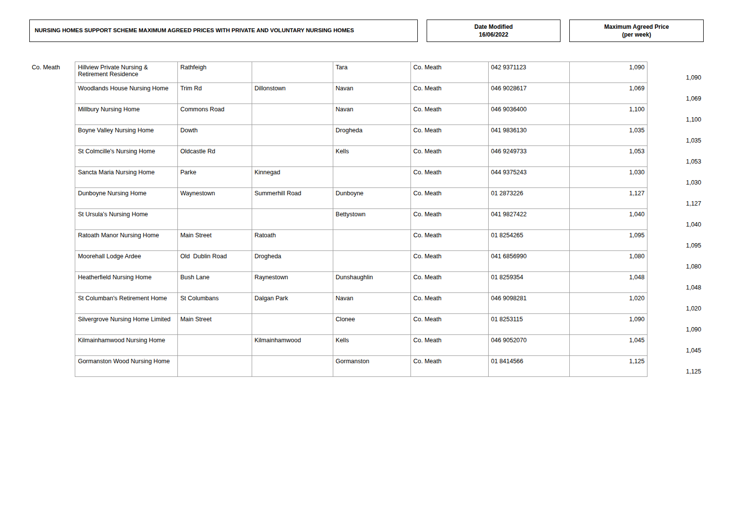NURSING HOMES SUPPORT SCHEME MAXIMUM AGREED PRICES WITH PRIVATE AND VOLUNTARY NURSING HOMES
Date Modified
16/06/2022
Maximum Agreed Price
(per week)
| Co. Meath | Hillview Private Nursing & Retirement Residence | Rathfeigh | | Tara | Co. Meath | 042 9371123 | 1,090 | 1,090 |
| | Woodlands House Nursing Home | Trim Rd | Dillonstown | Navan | Co. Meath | 046 9028617 | 1,069 | 1,069 |
| | Millbury Nursing Home | Commons Road | | Navan | Co. Meath | 046 9036400 | 1,100 | 1,100 |
| | Boyne Valley Nursing Home | Dowth | | Drogheda | Co. Meath | 041 9836130 | 1,035 | 1,035 |
| | St Colmcille's Nursing Home | Oldcastle Rd | | Kells | Co. Meath | 046 9249733 | 1,053 | 1,053 |
| | Sancta Maria Nursing Home | Parke | Kinnegad | | Co. Meath | 044 9375243 | 1,030 | 1,030 |
| | Dunboyne Nursing Home | Waynestown | Summerhill Road | Dunboyne | Co. Meath | 01 2873226 | 1,127 | 1,127 |
| | St Ursula's Nursing Home | | | Bettystown | Co. Meath | 041 9827422 | 1,040 | 1,040 |
| | Ratoath Manor Nursing Home | Main Street | Ratoath | | Co. Meath | 01 8254265 | 1,095 | 1,095 |
| | Moorehall Lodge Ardee | Old Dublin Road | Drogheda | | Co. Meath | 041 6856990 | 1,080 | 1,080 |
| | Heatherfield Nursing Home | Bush Lane | Raynestown | Dunshaughlin | Co. Meath | 01 8259354 | 1,048 | 1,048 |
| | St Columban's Retirement Home | St Columbans | Dalgan Park | Navan | Co. Meath | 046 9098281 | 1,020 | 1,020 |
| | Silvergrove Nursing Home Limited | Main Street | | Clonee | Co. Meath | 01 8253115 | 1,090 | 1,090 |
| | Kilmainhamwood Nursing Home | | Kilmainhamwood | Kells | Co. Meath | 046 9052070 | 1,045 | 1,045 |
| | Gormanston Wood Nursing Home | | | Gormanston | Co. Meath | 01 8414566 | 1,125 | 1,125 |